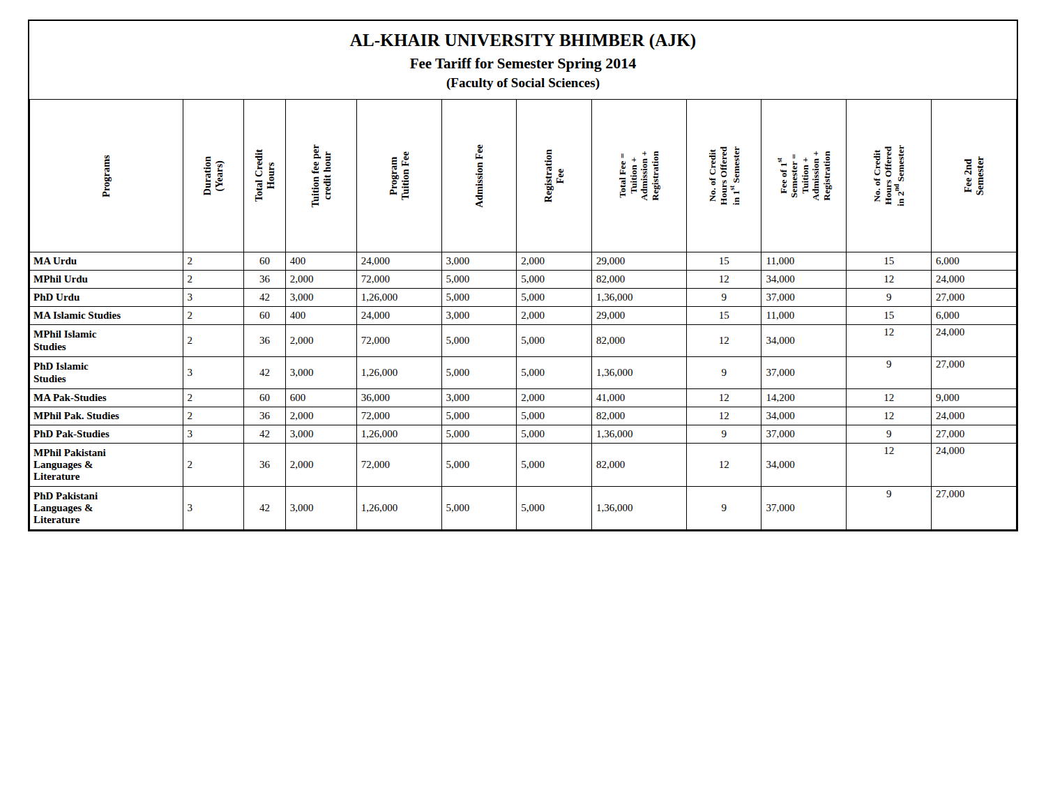AL-KHAIR UNIVERSITY BHIMBER (AJK)
Fee Tariff for Semester Spring 2014
(Faculty of Social Sciences)
| Programs | Duration (Years) | Total Credit Hours | Tuition fee per credit hour | Program Tuition Fee | Admission Fee | Registration Fee | Total Fee = Tuition + Admission + Registration | No. of Credit Hours Offered in 1 st Semester | Fee of 1 st Semester = Tuition + Admission + Registration | No. of Credit Hours Offered in 2 nd Semester | Fee 2nd Semester |
| --- | --- | --- | --- | --- | --- | --- | --- | --- | --- | --- | --- |
| MA Urdu | 2 | 60 | 400 | 24,000 | 3,000 | 2,000 | 29,000 | 15 | 11,000 | 15 | 6,000 |
| MPhil Urdu | 2 | 36 | 2,000 | 72,000 | 5,000 | 5,000 | 82,000 | 12 | 34,000 | 12 | 24,000 |
| PhD Urdu | 3 | 42 | 3,000 | 1,26,000 | 5,000 | 5,000 | 1,36,000 | 9 | 37,000 | 9 | 27,000 |
| MA Islamic Studies | 2 | 60 | 400 | 24,000 | 3,000 | 2,000 | 29,000 | 15 | 11,000 | 15 | 6,000 |
| MPhil Islamic Studies | 2 | 36 | 2,000 | 72,000 | 5,000 | 5,000 | 82,000 | 12 | 34,000 | 12 | 24,000 |
| PhD Islamic Studies | 3 | 42 | 3,000 | 1,26,000 | 5,000 | 5,000 | 1,36,000 | 9 | 37,000 | 9 | 27,000 |
| MA Pak-Studies | 2 | 60 | 600 | 36,000 | 3,000 | 2,000 | 41,000 | 12 | 14,200 | 12 | 9,000 |
| MPhil Pak. Studies | 2 | 36 | 2,000 | 72,000 | 5,000 | 5,000 | 82,000 | 12 | 34,000 | 12 | 24,000 |
| PhD Pak-Studies | 3 | 42 | 3,000 | 1,26,000 | 5,000 | 5,000 | 1,36,000 | 9 | 37,000 | 9 | 27,000 |
| MPhil Pakistani Languages & Literature | 2 | 36 | 2,000 | 72,000 | 5,000 | 5,000 | 82,000 | 12 | 34,000 | 12 | 24,000 |
| PhD Pakistani Languages & Literature | 3 | 42 | 3,000 | 1,26,000 | 5,000 | 5,000 | 1,36,000 | 9 | 37,000 | 9 | 27,000 |